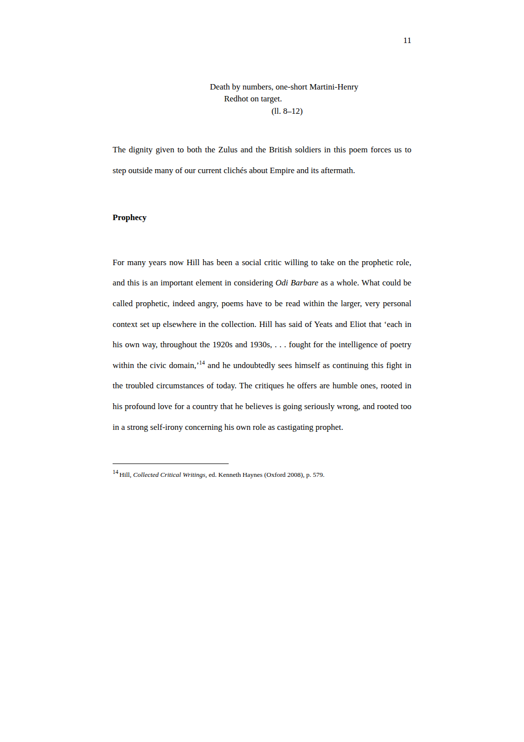11
Death by numbers, one-short Martini-Henry
Redhot on target.
(ll. 8–12)
The dignity given to both the Zulus and the British soldiers in this poem forces us to step outside many of our current clichés about Empire and its aftermath.
Prophecy
For many years now Hill has been a social critic willing to take on the prophetic role, and this is an important element in considering Odi Barbare as a whole. What could be called prophetic, indeed angry, poems have to be read within the larger, very personal context set up elsewhere in the collection. Hill has said of Yeats and Eliot that ‘each in his own way, throughout the 1920s and 1930s, . . . fought for the intelligence of poetry within the civic domain,’14 and he undoubtedly sees himself as continuing this fight in the troubled circumstances of today. The critiques he offers are humble ones, rooted in his profound love for a country that he believes is going seriously wrong, and rooted too in a strong self-irony concerning his own role as castigating prophet.
14 Hill, Collected Critical Writings, ed. Kenneth Haynes (Oxford 2008), p. 579.